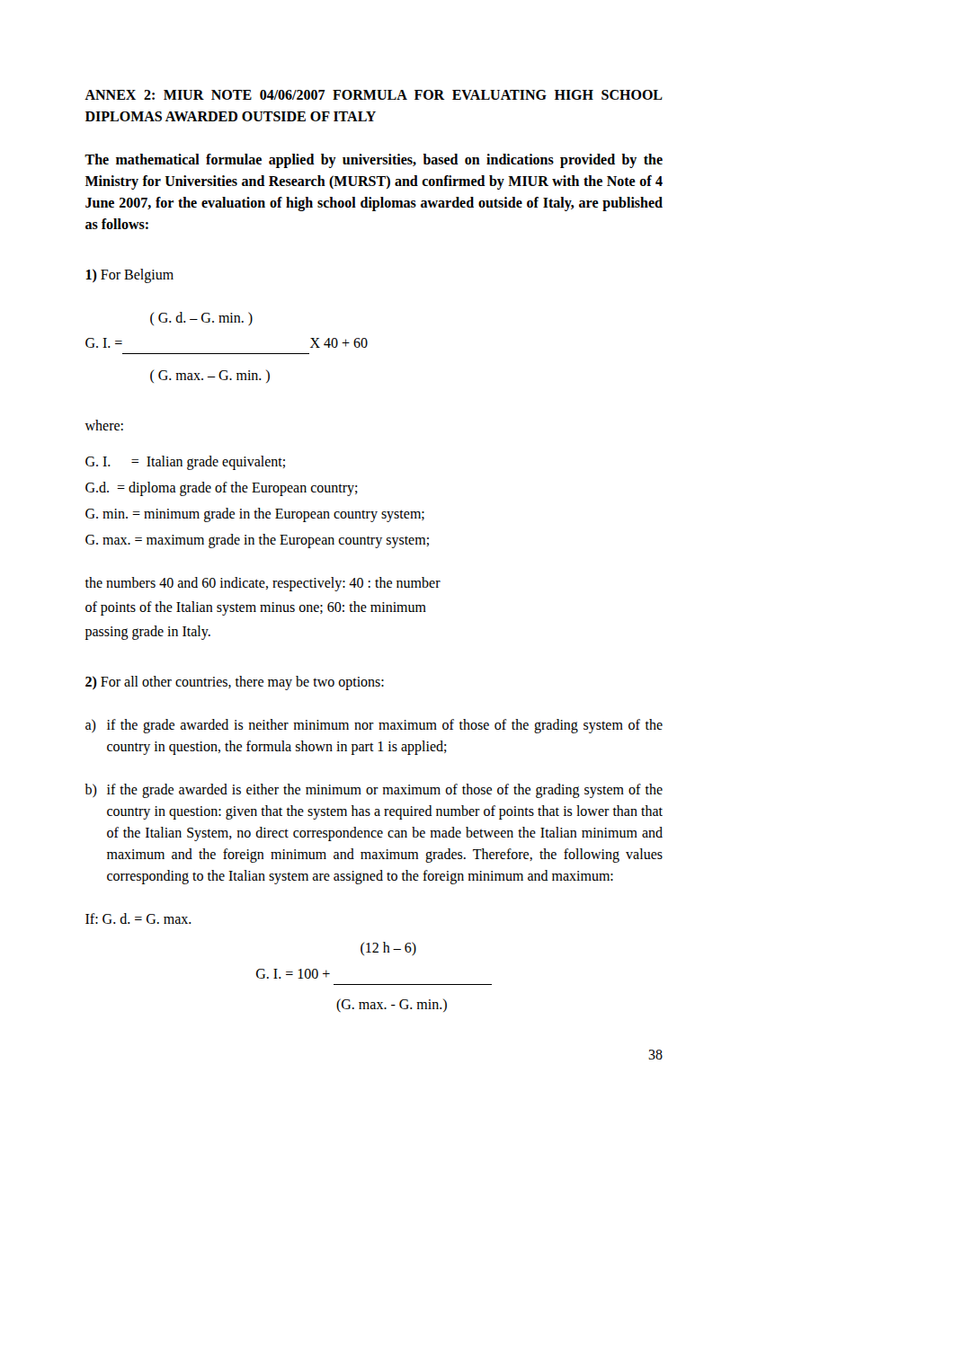ANNEX 2: MIUR NOTE 04/06/2007 FORMULA FOR EVALUATING HIGH SCHOOL DIPLOMAS AWARDED OUTSIDE OF ITALY
The mathematical formulae applied by universities, based on indications provided by the Ministry for Universities and Research (MURST) and confirmed by MIUR with the Note of 4 June 2007, for the evaluation of high school diplomas awarded outside of Italy, are published as follows:
1) For Belgium
( G. d. – G. min. )
G. I. = X 40 + 60
( G. max. – G. min. )
where:
G. I.= Italian grade equivalent;
G.d. = diploma grade of the European country;
G. min. = minimum grade in the European country system;
G. max. = maximum grade in the European country system;
the numbers 40 and 60 indicate, respectively: 40 : the number
of points of the Italian system minus one; 60: the minimum
passing grade in Italy.
2) For all other countries, there may be two options:
a) if the grade awarded is neither minimum nor maximum of those of the grading system of the country in question, the formula shown in part 1 is applied;
b) if the grade awarded is either the minimum or maximum of those of the grading system of the country in question: given that the system has a required number of points that is lower than that of the Italian System, no direct correspondence can be made between the Italian minimum and maximum and the foreign minimum and maximum grades. Therefore, the following values corresponding to the Italian system are assigned to the foreign minimum and maximum:
If: G. d. = G. max.
(12 h – 6)
G. I. = 100 +
(G. max. - G. min.)
38